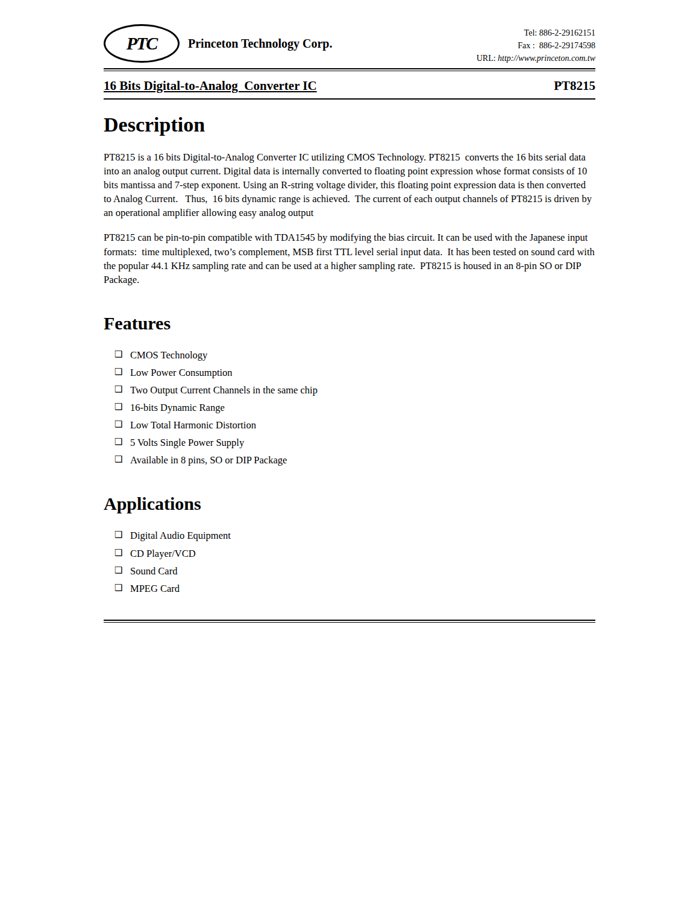PTC
Princeton Technology Corp.
Tel: 886-2-29162151
Fax : 886-2-29174598
URL: http://www.princeton.com.tw
16 Bits Digital-to-Analog Converter IC PT8215
Description
PT8215 is a 16 bits Digital-to-Analog Converter IC utilizing CMOS Technology. PT8215 converts the 16 bits serial data into an analog output current. Digital data is internally converted to floating point expression whose format consists of 10 bits mantissa and 7-step exponent. Using an R-string voltage divider, this floating point expression data is then converted to Analog Current. Thus, 16 bits dynamic range is achieved. The current of each output channels of PT8215 is driven by an operational amplifier allowing easy analog output
PT8215 can be pin-to-pin compatible with TDA1545 by modifying the bias circuit. It can be used with the Japanese input formats: time multiplexed, two’s complement, MSB first TTL level serial input data. It has been tested on sound card with the popular 44.1 KHz sampling rate and can be used at a higher sampling rate. PT8215 is housed in an 8-pin SO or DIP Package.
Features
CMOS Technology
Low Power Consumption
Two Output Current Channels in the same chip
16-bits Dynamic Range
Low Total Harmonic Distortion
5 Volts Single Power Supply
Available in 8 pins, SO or DIP Package
Applications
Digital Audio Equipment
CD Player/VCD
Sound Card
MPEG Card